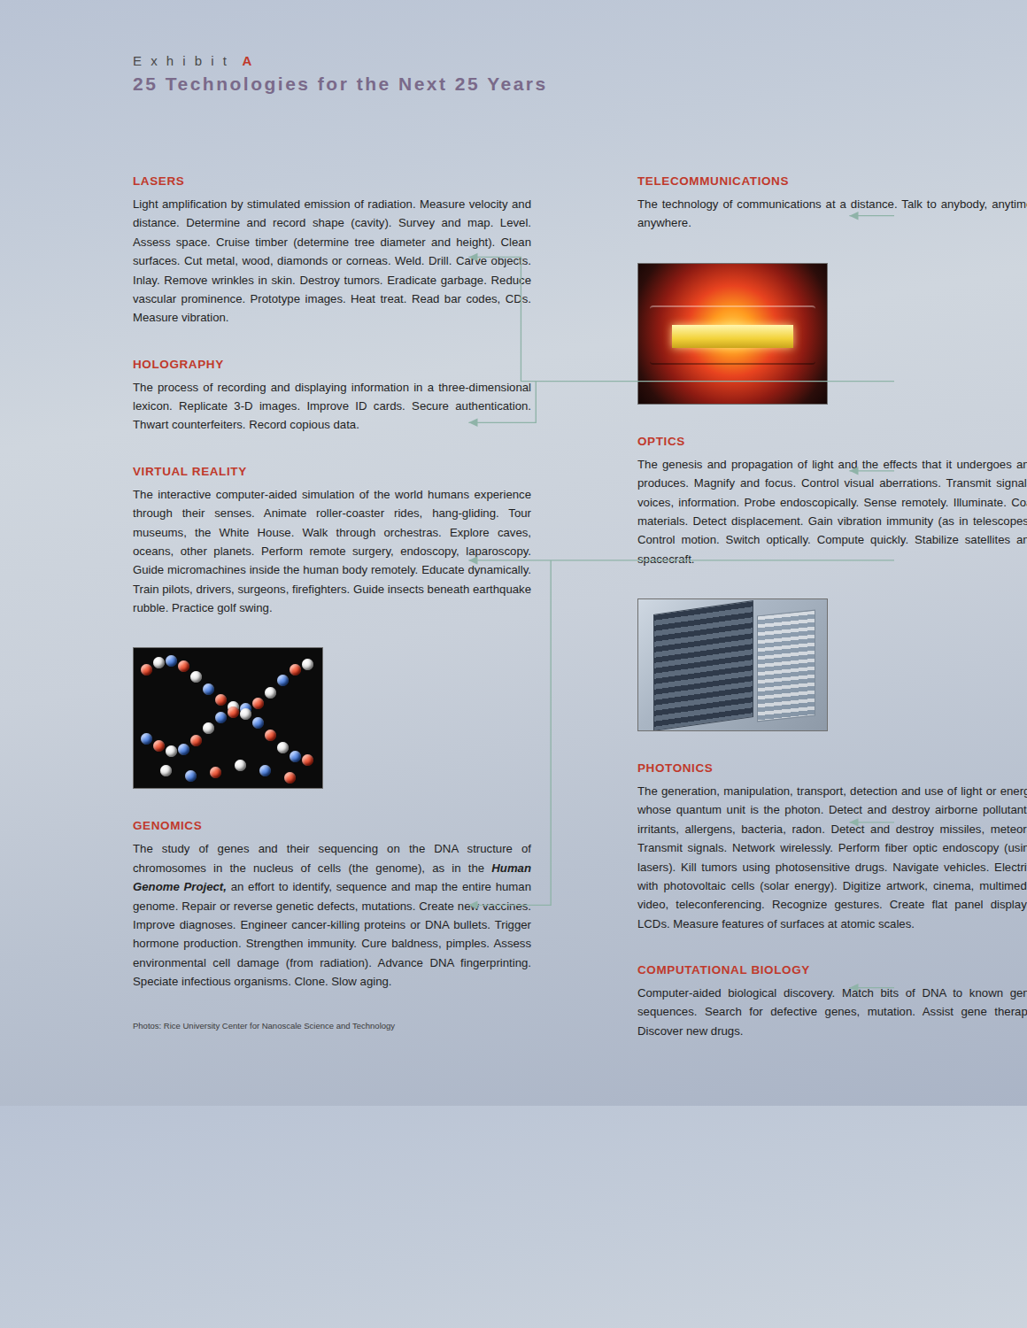E x h i b i t A
25 Technologies for the Next 25 Years
LASERS
Light amplification by stimulated emission of radiation. Measure velocity and distance. Determine and record shape (cavity). Survey and map. Level. Assess space. Cruise timber (determine tree diameter and height). Clean surfaces. Cut metal, wood, diamonds or corneas. Weld. Drill. Carve objects. Inlay. Remove wrinkles in skin. Destroy tumors. Eradicate garbage. Reduce vascular prominence. Prototype images. Heat treat. Read bar codes, CDs. Measure vibration.
HOLOGRAPHY
The process of recording and displaying information in a three-dimensional lexicon. Replicate 3-D images. Improve ID cards. Secure authentication. Thwart counterfeiters. Record copious data.
VIRTUAL REALITY
The interactive computer-aided simulation of the world humans experience through their senses. Animate roller-coaster rides, hang-gliding. Tour museums, the White House. Walk through orchestras. Explore caves, oceans, other planets. Perform remote surgery, endoscopy, laparoscopy. Guide micromachines inside the human body remotely. Educate dynamically. Train pilots, drivers, surgeons, firefighters. Guide insects beneath earthquake rubble. Practice golf swing.
GENOMICS
The study of genes and their sequencing on the DNA structure of chromosomes in the nucleus of cells (the genome), as in the Human Genome Project, an effort to identify, sequence and map the entire human genome. Repair or reverse genetic defects, mutations. Create new vaccines. Improve diagnoses. Engineer cancer-killing proteins or DNA bullets. Trigger hormone production. Strengthen immunity. Cure baldness, pimples. Assess environmental cell damage (from radiation). Advance DNA fingerprinting. Speciate infectious organisms. Clone. Slow aging.
Photos: Rice University Center for Nanoscale Science and Technology
TELECOMMUNICATIONS
The technology of communications at a distance. Talk to anybody, anytime, anywhere.
OPTICS
The genesis and propagation of light and the effects that it undergoes and produces. Magnify and focus. Control visual aberrations. Transmit signals, voices, information. Probe endoscopically. Sense remotely. Illuminate. Coat materials. Detect displacement. Gain vibration immunity (as in telescopes). Control motion. Switch optically. Compute quickly. Stabilize satellites and spacecraft.
PHOTONICS
The generation, manipulation, transport, detection and use of light or energy whose quantum unit is the photon. Detect and destroy airborne pollutants, irritants, allergens, bacteria, radon. Detect and destroy missiles, meteors. Transmit signals. Network wirelessly. Perform fiber optic endoscopy (using lasers). Kill tumors using photosensitive drugs. Navigate vehicles. Electrify with photovoltaic cells (solar energy). Digitize artwork, cinema, multimedia video, teleconferencing. Recognize gestures. Create flat panel displays, LCDs. Measure features of surfaces at atomic scales.
COMPUTATIONAL BIOLOGY
Computer-aided biological discovery. Match bits of DNA to known gene sequences. Search for defective genes, mutation. Assist gene therapy. Discover new drugs.